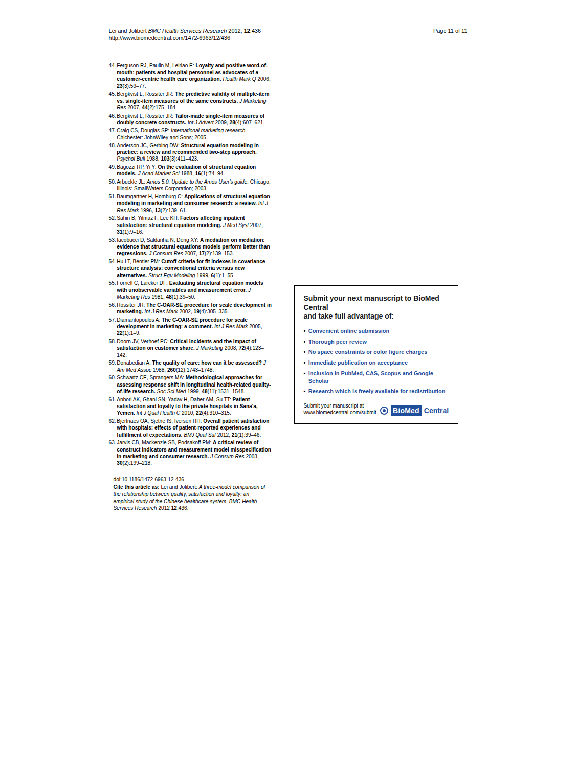Lei and Jolibert BMC Health Services Research 2012, 12:436
http://www.biomedcentral.com/1472-6963/12/436
Page 11 of 11
Ferguson RJ, Paulin M, Leiriao E: Loyalty and positive word-of-mouth: patients and hospital personnel as advocates of a customer-centric health care organization. Health Mark Q 2006, 23(3):59–77.
Bergkvist L, Rossiter JR: The predictive validity of multiple-item vs. single-item measures of the same constructs. J Marketing Res 2007, 44(2):175–184.
Bergkvist L, Rossiter JR: Tailor-made single-item measures of doubly concrete constructs. Int J Advert 2009, 28(4):607–621.
Craig CS, Douglas SP: International marketing research. Chichester: JohnWiley and Sons; 2005.
Anderson JC, Gerbing DW: Structural equation modeling in practice: a review and recommended two-step approach. Psychol Bull 1988, 103(3):411–423.
Bagozzi RP, Yi Y: On the evaluation of structural equation models. J Acad Market Sci 1988, 16(1):74–94.
Arbuckle JL: Amos 5.0. Update to the Amos User's guide. Chicago, Illinois: SmallWaters Corporation; 2003.
Baumgartner H, Homburg C: Applications of structural equation modeling in marketing and consumer research: a review. Int J Res Mark 1996, 13(2):139–61.
Sahin B, Yilmaz F, Lee KH: Factors affecting inpatient satisfaction: structural equation modeling. J Med Syst 2007, 31(1):9–16.
Iacobucci D, Saldanha N, Deng XY: A mediation on mediation: evidence that structural equations models perform better than regressions. J Consum Res 2007, 17(2):139–153.
Hu LT, Bentler PM: Cutoff criteria for fit indexes in covariance structure analysis: conventional criteria versus new alternatives. Struct Equ Modeling 1999, 6(1):1–55.
Fornell C, Larcker DF: Evaluating structural equation models with unobservable variables and measurement error. J Marketing Res 1981, 48(1):39–50.
Rossiter JR: The C-OAR-SE procedure for scale development in marketing. Int J Res Mark 2002, 19(4):305–335.
Diamantopoulos A: The C-OAR-SE procedure for scale development in marketing: a comment. Int J Res Mark 2005, 22(1):1–9.
Doorn JV, Verhoef PC: Critical incidents and the impact of satisfaction on customer share. J Marketing 2008, 72(4):123–142.
Donabedian A: The quality of care: how can it be assessed? J Am Med Assoc 1988, 260(12):1743–1748.
Schwartz CE, Sprangers MA: Methodological approaches for assessing response shift in longitudinal health-related quality-of-life research. Soc Sci Med 1999, 48(11):1531–1548.
Anbori AK, Ghani SN, Yadav H, Daher AM, Su TT: Patient satisfaction and loyalty to the private hospitals in Sana'a, Yemen. Int J Qual Health C 2010, 22(4):310–315.
Bjertnaes OA, Sjetne IS, Iversen HH: Overall patient satisfaction with hospitals: effects of patient-reported experiences and fulfillment of expectations. BMJ Qual Saf 2012, 21(1):39–46.
Jarvis CB, Mackenzie SB, Podsakoff PM: A critical review of construct indicators and measurement model misspecification in marketing and consumer research. J Consum Res 2003, 30(2):199–218.
doi:10.1186/1472-6963-12-436
Cite this article as: Lei and Jolibert: A three-model comparison of the relationship between quality, satisfaction and loyalty: an empirical study of the Chinese healthcare system. BMC Health Services Research 2012 12:436.
Submit your next manuscript to BioMed Central
and take full advantage of:
Convenient online submission
Thorough peer review
No space constraints or color figure charges
Immediate publication on acceptance
Inclusion in PubMed, CAS, Scopus and Google Scholar
Research which is freely available for redistribution
Submit your manuscript at
www.biomedcentral.com/submit
BioMed Central